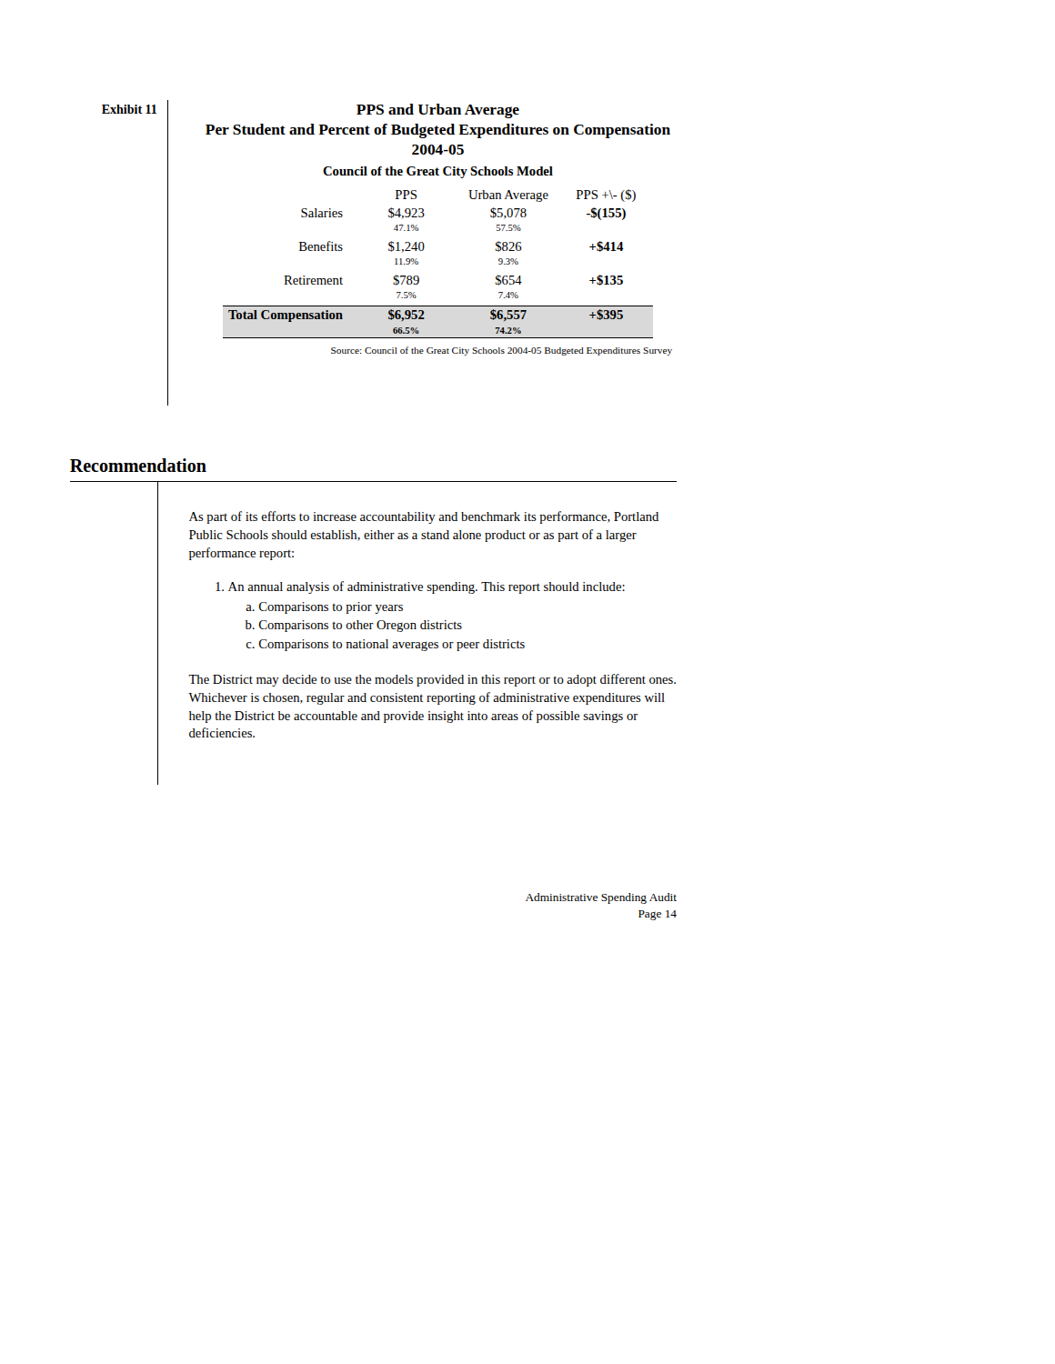Exhibit 11
PPS and Urban Average
Per Student and Percent of Budgeted Expenditures on Compensation
2004-05
Council of the Great City Schools Model
| | PPS | Urban Average | PPS +\- ($) |
| Salaries | $4,923 | $5,078 | -$(155) |
| | 47.1% | 57.5% | |
| Benefits | $1,240 | $826 | +$414 |
| | 11.9% | 9.3% | |
| Retirement | $789 | $654 | +$135 |
| | 7.5% | 7.4% | |
| Total Compensation | $6,952 | $6,557 | +$395 |
| | 66.5% | 74.2% | |
Source: Council of the Great City Schools 2004-05 Budgeted Expenditures Survey
Recommendation
As part of its efforts to increase accountability and benchmark its performance, Portland Public Schools should establish, either as a stand alone product or as part of a larger performance report:
An annual analysis of administrative spending. This report should include:
Comparisons to prior years
Comparisons to other Oregon districts
Comparisons to national averages or peer districts
The District may decide to use the models provided in this report or to adopt different ones. Whichever is chosen, regular and consistent reporting of administrative expenditures will help the District be accountable and provide insight into areas of possible savings or deficiencies.
Administrative Spending Audit
Page 14